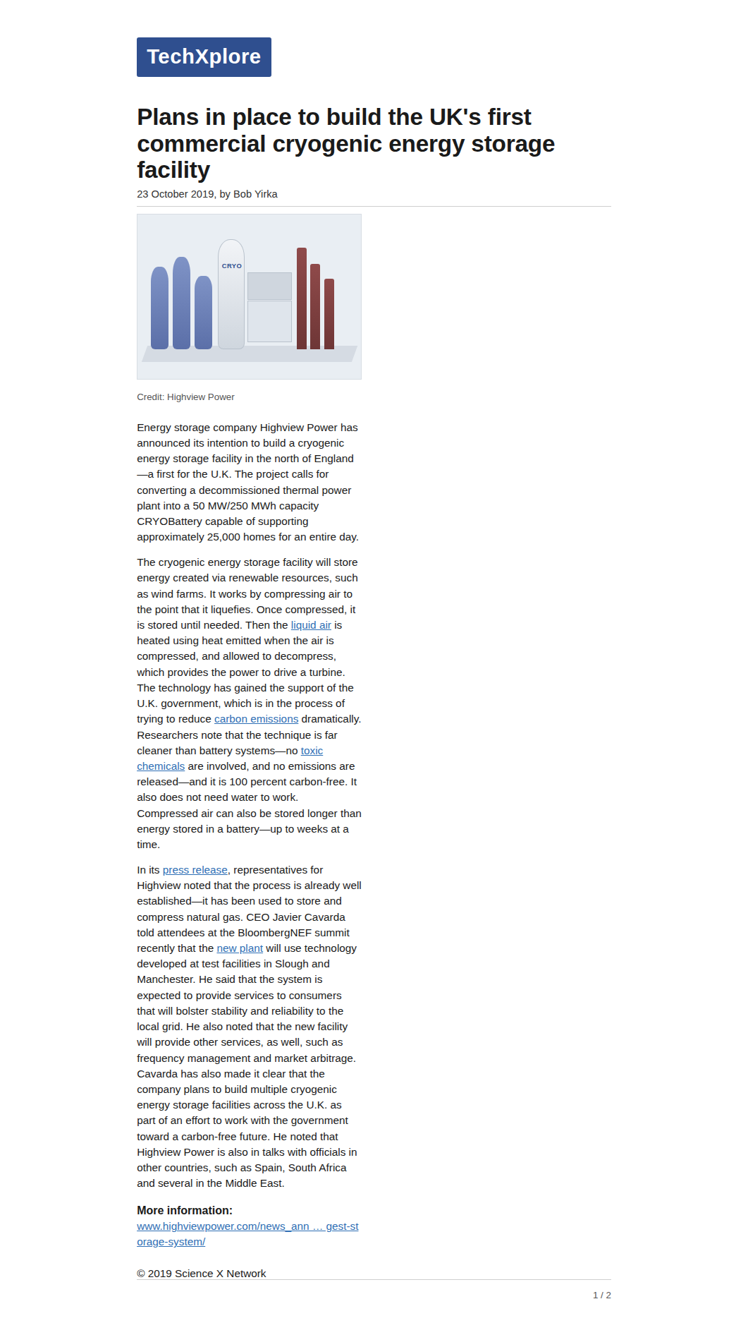TechXplore
Plans in place to build the UK's first commercial cryogenic energy storage facility
23 October 2019, by Bob Yirka
CRYO
Credit: Highview Power
Energy storage company Highview Power has announced its intention to build a cryogenic energy storage facility in the north of England—a first for the U.K. The project calls for converting a decommissioned thermal power plant into a 50 MW/250 MWh capacity CRYOBattery capable of supporting approximately 25,000 homes for an entire day.
The cryogenic energy storage facility will store energy created via renewable resources, such as wind farms. It works by compressing air to the point that it liquefies. Once compressed, it is stored until needed. Then the liquid air is heated using heat emitted when the air is compressed, and allowed to decompress, which provides the power to drive a turbine. The technology has gained the support of the U.K. government, which is in the process of trying to reduce carbon emissions dramatically. Researchers note that the technique is far cleaner than battery systems—no toxic chemicals are involved, and no emissions are released—and it is 100 percent carbon-free. It also does not need water to work. Compressed air can also be stored longer than energy stored in a battery—up to weeks at a time.
In its press release, representatives for Highview noted that the process is already well established—it has been used to store and compress natural gas. CEO Javier Cavarda told attendees at the BloombergNEF summit recently that the new plant will use technology developed at test facilities in Slough and Manchester. He said that the system is expected to provide services to consumers that will bolster stability and reliability to the local grid. He also noted that the new facility will provide other services, as well, such as frequency management and market arbitrage. Cavarda has also made it clear that the company plans to build multiple cryogenic energy storage facilities across the U.K. as part of an effort to work with the government toward a carbon-free future. He noted that Highview Power is also in talks with officials in other countries, such as Spain, South Africa and several in the Middle East.
More information:
www.highviewpower.com/news_ann … gest-storage-system/
© 2019 Science X Network
1 / 2